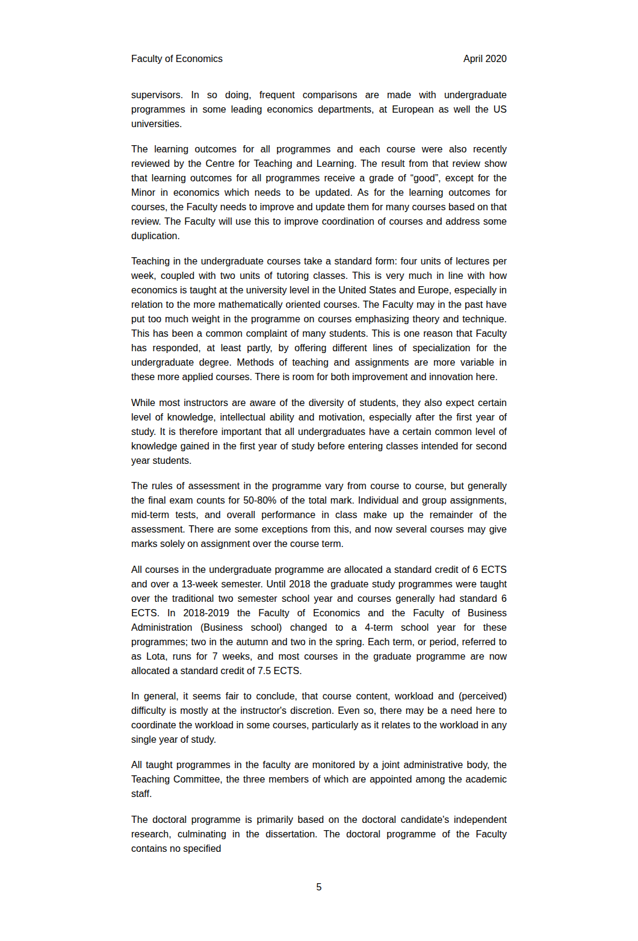Faculty of Economics April 2020
supervisors. In so doing, frequent comparisons are made with undergraduate programmes in some leading economics departments, at European as well the US universities.
The learning outcomes for all programmes and each course were also recently reviewed by the Centre for Teaching and Learning. The result from that review show that learning outcomes for all programmes receive a grade of “good”, except for the Minor in economics which needs to be updated. As for the learning outcomes for courses, the Faculty needs to improve and update them for many courses based on that review. The Faculty will use this to improve coordination of courses and address some duplication.
Teaching in the undergraduate courses take a standard form: four units of lectures per week, coupled with two units of tutoring classes. This is very much in line with how economics is taught at the university level in the United States and Europe, especially in relation to the more mathematically oriented courses. The Faculty may in the past have put too much weight in the programme on courses emphasizing theory and technique. This has been a common complaint of many students. This is one reason that Faculty has responded, at least partly, by offering different lines of specialization for the undergraduate degree. Methods of teaching and assignments are more variable in these more applied courses. There is room for both improvement and innovation here.
While most instructors are aware of the diversity of students, they also expect certain level of knowledge, intellectual ability and motivation, especially after the first year of study. It is therefore important that all undergraduates have a certain common level of knowledge gained in the first year of study before entering classes intended for second year students.
The rules of assessment in the programme vary from course to course, but generally the final exam counts for 50-80% of the total mark. Individual and group assignments, mid-term tests, and overall performance in class make up the remainder of the assessment. There are some exceptions from this, and now several courses may give marks solely on assignment over the course term.
All courses in the undergraduate programme are allocated a standard credit of 6 ECTS and over a 13-week semester. Until 2018 the graduate study programmes were taught over the traditional two semester school year and courses generally had standard 6 ECTS. In 2018-2019 the Faculty of Economics and the Faculty of Business Administration (Business school) changed to a 4-term school year for these programmes; two in the autumn and two in the spring. Each term, or period, referred to as Lota, runs for 7 weeks, and most courses in the graduate programme are now allocated a standard credit of 7.5 ECTS.
In general, it seems fair to conclude, that course content, workload and (perceived) difficulty is mostly at the instructor's discretion. Even so, there may be a need here to coordinate the workload in some courses, particularly as it relates to the workload in any single year of study.
All taught programmes in the faculty are monitored by a joint administrative body, the Teaching Committee, the three members of which are appointed among the academic staff.
The doctoral programme is primarily based on the doctoral candidate's independent research, culminating in the dissertation. The doctoral programme of the Faculty contains no specified
5